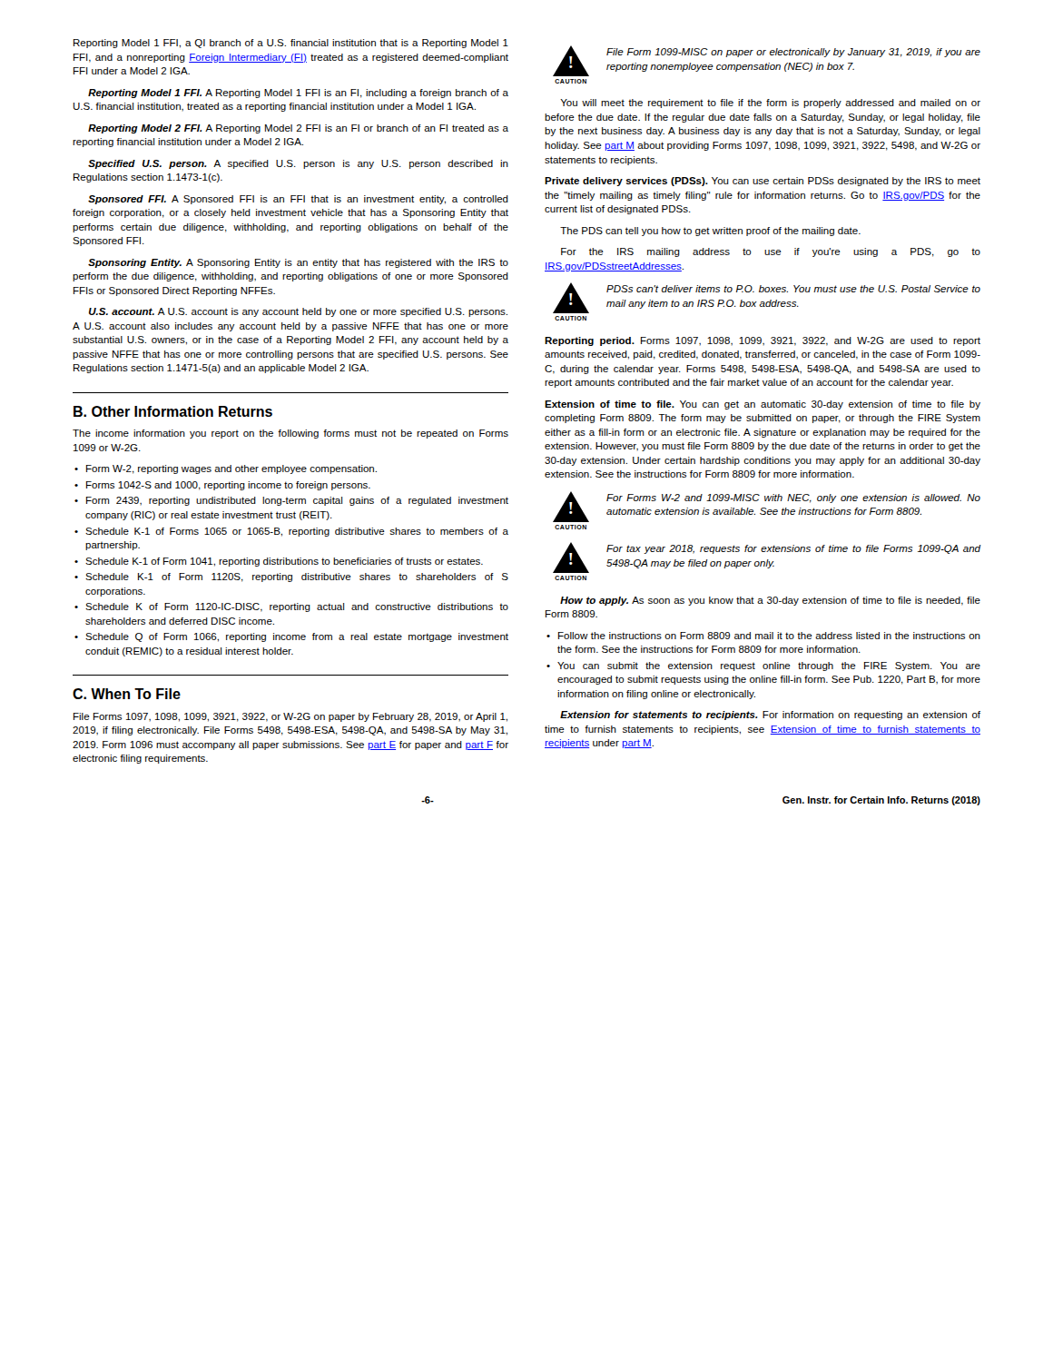Reporting Model 1 FFI, a QI branch of a U.S. financial institution that is a Reporting Model 1 FFI, and a nonreporting Foreign Intermediary (FI) treated as a registered deemed-compliant FFI under a Model 2 IGA.
Reporting Model 1 FFI. A Reporting Model 1 FFI is an FI, including a foreign branch of a U.S. financial institution, treated as a reporting financial institution under a Model 1 IGA.
Reporting Model 2 FFI. A Reporting Model 2 FFI is an FI or branch of an FI treated as a reporting financial institution under a Model 2 IGA.
Specified U.S. person. A specified U.S. person is any U.S. person described in Regulations section 1.1473-1(c).
Sponsored FFI. A Sponsored FFI is an FFI that is an investment entity, a controlled foreign corporation, or a closely held investment vehicle that has a Sponsoring Entity that performs certain due diligence, withholding, and reporting obligations on behalf of the Sponsored FFI.
Sponsoring Entity. A Sponsoring Entity is an entity that has registered with the IRS to perform the due diligence, withholding, and reporting obligations of one or more Sponsored FFIs or Sponsored Direct Reporting NFFEs.
U.S. account. A U.S. account is any account held by one or more specified U.S. persons. A U.S. account also includes any account held by a passive NFFE that has one or more substantial U.S. owners, or in the case of a Reporting Model 2 FFI, any account held by a passive NFFE that has one or more controlling persons that are specified U.S. persons. See Regulations section 1.1471-5(a) and an applicable Model 2 IGA.
B. Other Information Returns
The income information you report on the following forms must not be repeated on Forms 1099 or W-2G.
Form W-2, reporting wages and other employee compensation.
Forms 1042-S and 1000, reporting income to foreign persons.
Form 2439, reporting undistributed long-term capital gains of a regulated investment company (RIC) or real estate investment trust (REIT).
Schedule K-1 of Forms 1065 or 1065-B, reporting distributive shares to members of a partnership.
Schedule K-1 of Form 1041, reporting distributions to beneficiaries of trusts or estates.
Schedule K-1 of Form 1120S, reporting distributive shares to shareholders of S corporations.
Schedule K of Form 1120-IC-DISC, reporting actual and constructive distributions to shareholders and deferred DISC income.
Schedule Q of Form 1066, reporting income from a real estate mortgage investment conduit (REMIC) to a residual interest holder.
C. When To File
File Forms 1097, 1098, 1099, 3921, 3922, or W-2G on paper by February 28, 2019, or April 1, 2019, if filing electronically. File Forms 5498, 5498-ESA, 5498-QA, and 5498-SA by May 31, 2019. Form 1096 must accompany all paper submissions. See part E for paper and part F for electronic filing requirements.
!
CAUTION
File Form 1099-MISC on paper or electronically by January 31, 2019, if you are reporting nonemployee compensation (NEC) in box 7.
You will meet the requirement to file if the form is properly addressed and mailed on or before the due date. If the regular due date falls on a Saturday, Sunday, or legal holiday, file by the next business day. A business day is any day that is not a Saturday, Sunday, or legal holiday. See part M about providing Forms 1097, 1098, 1099, 3921, 3922, 5498, and W-2G or statements to recipients.
Private delivery services (PDSs). You can use certain PDSs designated by the IRS to meet the "timely mailing as timely filing" rule for information returns. Go to IRS.gov/PDS for the current list of designated PDSs.
The PDS can tell you how to get written proof of the mailing date.
For the IRS mailing address to use if you're using a PDS, go to IRS.gov/PDSstreetAddresses.
!
CAUTION
PDSs can't deliver items to P.O. boxes. You must use the U.S. Postal Service to mail any item to an IRS P.O. box address.
Reporting period. Forms 1097, 1098, 1099, 3921, 3922, and W-2G are used to report amounts received, paid, credited, donated, transferred, or canceled, in the case of Form 1099-C, during the calendar year. Forms 5498, 5498-ESA, 5498-QA, and 5498-SA are used to report amounts contributed and the fair market value of an account for the calendar year.
Extension of time to file. You can get an automatic 30-day extension of time to file by completing Form 8809. The form may be submitted on paper, or through the FIRE System either as a fill-in form or an electronic file. A signature or explanation may be required for the extension. However, you must file Form 8809 by the due date of the returns in order to get the 30-day extension. Under certain hardship conditions you may apply for an additional 30-day extension. See the instructions for Form 8809 for more information.
!
CAUTION
For Forms W-2 and 1099-MISC with NEC, only one extension is allowed. No automatic extension is available. See the instructions for Form 8809.
!
CAUTION
For tax year 2018, requests for extensions of time to file Forms 1099-QA and 5498-QA may be filed on paper only.
How to apply. As soon as you know that a 30-day extension of time to file is needed, file Form 8809.
Follow the instructions on Form 8809 and mail it to the address listed in the instructions on the form. See the instructions for Form 8809 for more information.
You can submit the extension request online through the FIRE System. You are encouraged to submit requests using the online fill-in form. See Pub. 1220, Part B, for more information on filing online or electronically.
Extension for statements to recipients. For information on requesting an extension of time to furnish statements to recipients, see Extension of time to furnish statements to recipients under part M.
-6-
Gen. Instr. for Certain Info. Returns (2018)